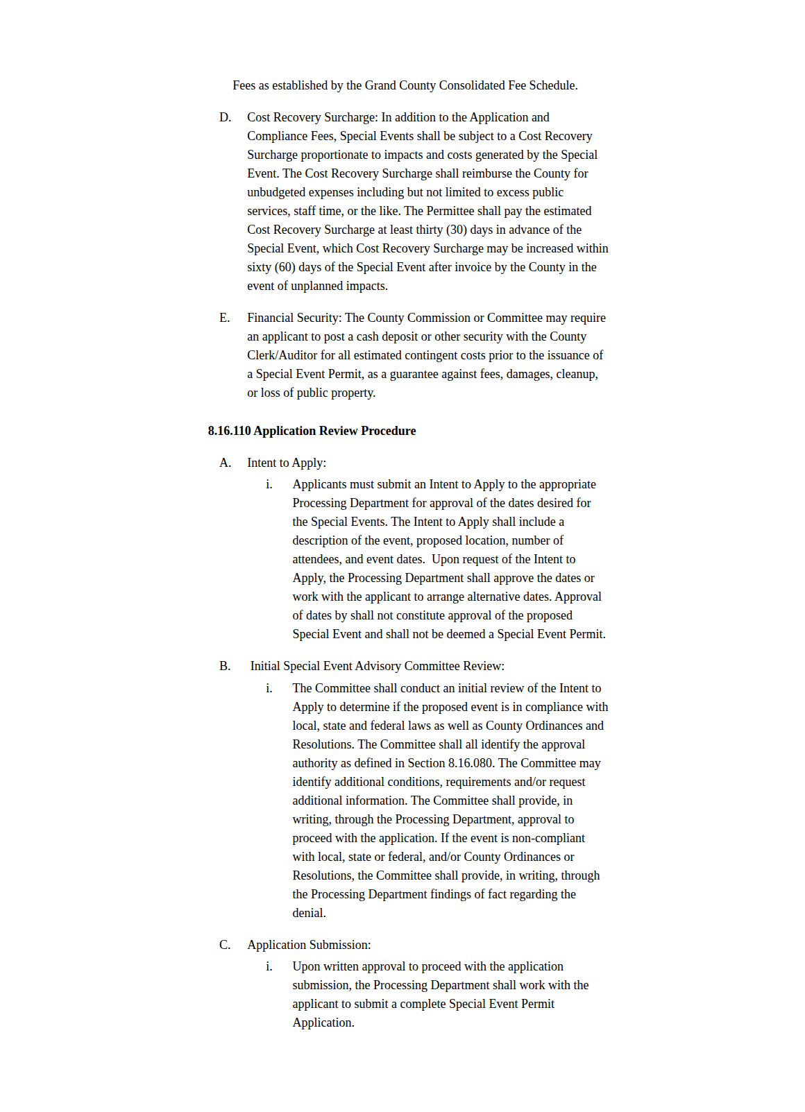Fees as established by the Grand County Consolidated Fee Schedule.
D. Cost Recovery Surcharge: In addition to the Application and Compliance Fees, Special Events shall be subject to a Cost Recovery Surcharge proportionate to impacts and costs generated by the Special Event. The Cost Recovery Surcharge shall reimburse the County for unbudgeted expenses including but not limited to excess public services, staff time, or the like. The Permittee shall pay the estimated Cost Recovery Surcharge at least thirty (30) days in advance of the Special Event, which Cost Recovery Surcharge may be increased within sixty (60) days of the Special Event after invoice by the County in the event of unplanned impacts.
E. Financial Security: The County Commission or Committee may require an applicant to post a cash deposit or other security with the County Clerk/Auditor for all estimated contingent costs prior to the issuance of a Special Event Permit, as a guarantee against fees, damages, cleanup, or loss of public property.
8.16.110 Application Review Procedure
A.
Intent to Apply:
i. Applicants must submit an Intent to Apply to the appropriate Processing Department for approval of the dates desired for the Special Events. The Intent to Apply shall include a description of the event, proposed location, number of attendees, and event dates. Upon request of the Intent to Apply, the Processing Department shall approve the dates or work with the applicant to arrange alternative dates. Approval of dates by shall not constitute approval of the proposed Special Event and shall not be deemed a Special Event Permit.
B.
Initial Special Event Advisory Committee Review:
i. The Committee shall conduct an initial review of the Intent to Apply to determine if the proposed event is in compliance with local, state and federal laws as well as County Ordinances and Resolutions. The Committee shall all identify the approval authority as defined in Section 8.16.080. The Committee may identify additional conditions, requirements and/or request additional information. The Committee shall provide, in writing, through the Processing Department, approval to proceed with the application. If the event is non-compliant with local, state or federal, and/or County Ordinances or Resolutions, the Committee shall provide, in writing, through the Processing Department findings of fact regarding the denial.
C.
Application Submission:
i. Upon written approval to proceed with the application submission, the Processing Department shall work with the applicant to submit a complete Special Event Permit Application.